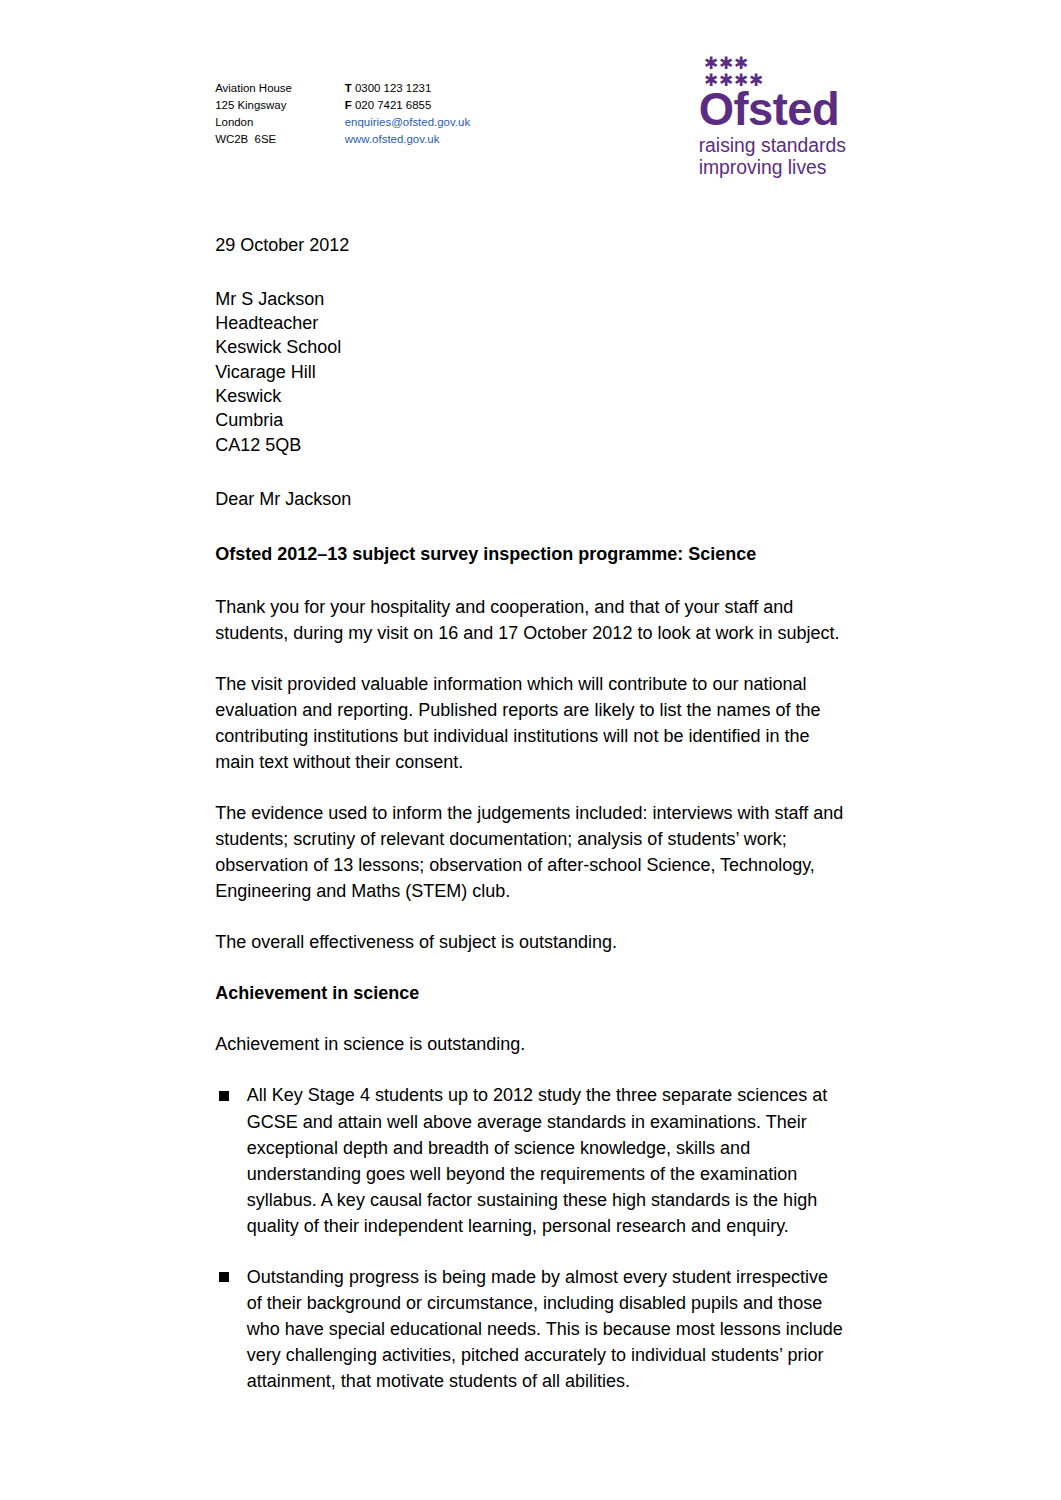Aviation House
125 Kingsway
London
WC2B 6SE
T 0300 123 1231
F 020 7421 6855
enquiries@ofsted.gov.uk
www.ofsted.gov.uk
✱✱✱
✱✱✱✱
Ofsted
raising standards
improving lives
29 October 2012
Mr S Jackson
Headteacher
Keswick School
Vicarage Hill
Keswick
Cumbria
CA12 5QB
Dear Mr Jackson
Ofsted 2012–13 subject survey inspection programme: Science
Thank you for your hospitality and cooperation, and that of your staff and students, during my visit on 16 and 17 October 2012 to look at work in subject.
The visit provided valuable information which will contribute to our national evaluation and reporting. Published reports are likely to list the names of the contributing institutions but individual institutions will not be identified in the main text without their consent.
The evidence used to inform the judgements included: interviews with staff and students; scrutiny of relevant documentation; analysis of students’ work; observation of 13 lessons; observation of after-school Science, Technology, Engineering and Maths (STEM) club.
The overall effectiveness of subject is outstanding.
Achievement in science
Achievement in science is outstanding.
All Key Stage 4 students up to 2012 study the three separate sciences at GCSE and attain well above average standards in examinations. Their exceptional depth and breadth of science knowledge, skills and understanding goes well beyond the requirements of the examination syllabus. A key causal factor sustaining these high standards is the high quality of their independent learning, personal research and enquiry.
Outstanding progress is being made by almost every student irrespective of their background or circumstance, including disabled pupils and those who have special educational needs. This is because most lessons include very challenging activities, pitched accurately to individual students’ prior attainment, that motivate students of all abilities.